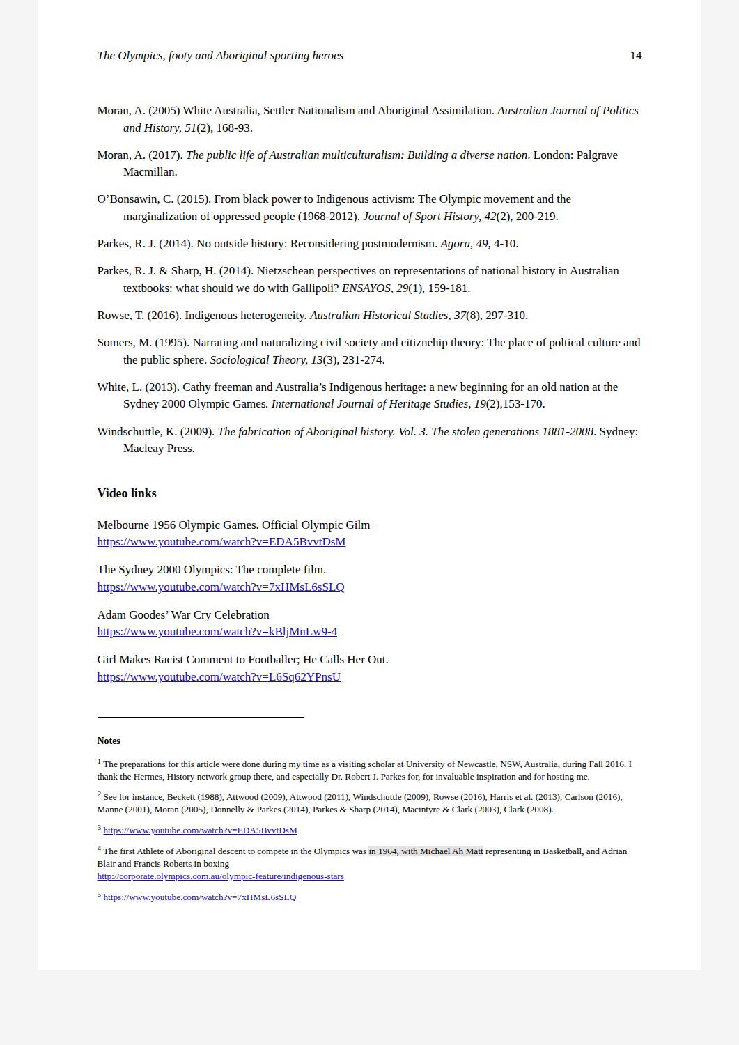The Olympics, footy and Aboriginal sporting heroes 14
Moran, A. (2005) White Australia, Settler Nationalism and Aboriginal Assimilation. Australian Journal of Politics and History, 51(2), 168-93.
Moran, A. (2017). The public life of Australian multiculturalism: Building a diverse nation. London: Palgrave Macmillan.
O’Bonsawin, C. (2015). From black power to Indigenous activism: The Olympic movement and the marginalization of oppressed people (1968-2012). Journal of Sport History, 42(2), 200-219.
Parkes, R. J. (2014). No outside history: Reconsidering postmodernism. Agora, 49, 4-10.
Parkes, R. J. & Sharp, H. (2014). Nietzschean perspectives on representations of national history in Australian textbooks: what should we do with Gallipoli? ENSAYOS, 29(1), 159-181.
Rowse, T. (2016). Indigenous heterogeneity. Australian Historical Studies, 37(8), 297-310.
Somers, M. (1995). Narrating and naturalizing civil society and citiznehip theory: The place of poltical culture and the public sphere. Sociological Theory, 13(3), 231-274.
White, L. (2013). Cathy freeman and Australia’s Indigenous heritage: a new beginning for an old nation at the Sydney 2000 Olympic Games. International Journal of Heritage Studies, 19(2),153-170.
Windschuttle, K. (2009). The fabrication of Aboriginal history. Vol. 3. The stolen generations 1881-2008. Sydney: Macleay Press.
Video links
Melbourne 1956 Olympic Games. Official Olympic Gilm
https://www.youtube.com/watch?v=EDA5BvvtDsM
The Sydney 2000 Olympics: The complete film.
https://www.youtube.com/watch?v=7xHMsL6sSLQ
Adam Goodes’ War Cry Celebration
https://www.youtube.com/watch?v=kBljMnLw9-4
Girl Makes Racist Comment to Footballer; He Calls Her Out.
https://www.youtube.com/watch?v=L6Sq62YPnsU
Notes
1 The preparations for this article were done during my time as a visiting scholar at University of Newcastle, NSW, Australia, during Fall 2016. I thank the Hermes, History network group there, and especially Dr. Robert J. Parkes for, for invaluable inspiration and for hosting me.
2 See for instance, Beckett (1988), Attwood (2009), Attwood (2011), Windschuttle (2009), Rowse (2016), Harris et al. (2013), Carlson (2016), Manne (2001), Moran (2005), Donnelly & Parkes (2014), Parkes & Sharp (2014), Macintyre & Clark (2003), Clark (2008).
3 https://www.youtube.com/watch?v=EDA5BvvtDsM
4 The first Athlete of Aboriginal descent to compete in the Olympics was in 1964, with Michael Ah Matt representing in Basketball, and Adrian Blair and Francis Roberts in boxing
http://corporate.olympics.com.au/olympic-feature/indigenous-stars
5 https://www.youtube.com/watch?v=7xHMsL6sSLQ